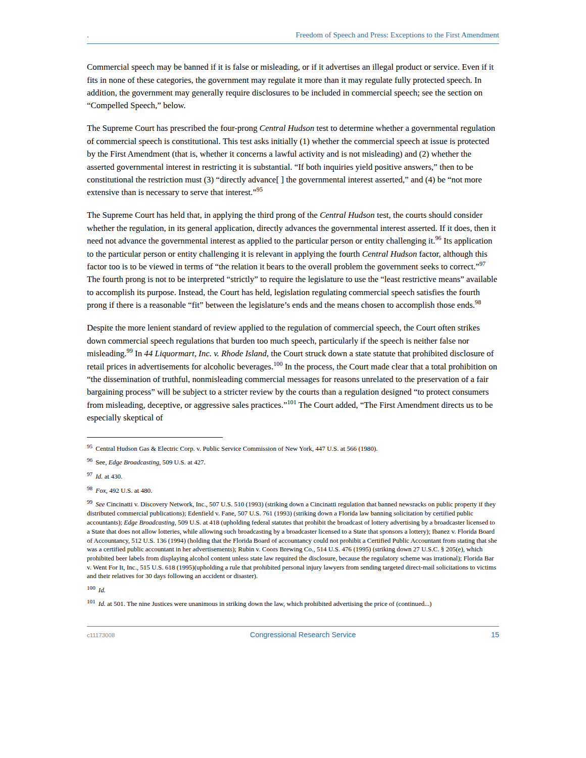. Freedom of Speech and Press: Exceptions to the First Amendment
Commercial speech may be banned if it is false or misleading, or if it advertises an illegal product or service. Even if it fits in none of these categories, the government may regulate it more than it may regulate fully protected speech. In addition, the government may generally require disclosures to be included in commercial speech; see the section on “Compelled Speech,” below.
The Supreme Court has prescribed the four-prong Central Hudson test to determine whether a governmental regulation of commercial speech is constitutional. This test asks initially (1) whether the commercial speech at issue is protected by the First Amendment (that is, whether it concerns a lawful activity and is not misleading) and (2) whether the asserted governmental interest in restricting it is substantial. “If both inquiries yield positive answers,” then to be constitutional the restriction must (3) “directly advance[ ] the governmental interest asserted,” and (4) be “not more extensive than is necessary to serve that interest.”95
The Supreme Court has held that, in applying the third prong of the Central Hudson test, the courts should consider whether the regulation, in its general application, directly advances the governmental interest asserted. If it does, then it need not advance the governmental interest as applied to the particular person or entity challenging it.96 Its application to the particular person or entity challenging it is relevant in applying the fourth Central Hudson factor, although this factor too is to be viewed in terms of “the relation it bears to the overall problem the government seeks to correct.”97 The fourth prong is not to be interpreted “strictly” to require the legislature to use the “least restrictive means” available to accomplish its purpose. Instead, the Court has held, legislation regulating commercial speech satisfies the fourth prong if there is a reasonable “fit” between the legislature’s ends and the means chosen to accomplish those ends.98
Despite the more lenient standard of review applied to the regulation of commercial speech, the Court often strikes down commercial speech regulations that burden too much speech, particularly if the speech is neither false nor misleading.99 In 44 Liquormart, Inc. v. Rhode Island, the Court struck down a state statute that prohibited disclosure of retail prices in advertisements for alcoholic beverages.100 In the process, the Court made clear that a total prohibition on “the dissemination of truthful, nonmisleading commercial messages for reasons unrelated to the preservation of a fair bargaining process” will be subject to a stricter review by the courts than a regulation designed “to protect consumers from misleading, deceptive, or aggressive sales practices.”101 The Court added, “The First Amendment directs us to be especially skeptical of
95 Central Hudson Gas & Electric Corp. v. Public Service Commission of New York, 447 U.S. at 566 (1980).
96 See, Edge Broadcasting, 509 U.S. at 427.
97 Id. at 430.
98 Fox, 492 U.S. at 480.
99 See Cincinatti v. Discovery Network, Inc., 507 U.S. 510 (1993) (striking down a Cincinatti regulation that banned newsracks on public property if they distributed commercial publications); Edenfield v. Fane, 507 U.S. 761 (1993) (striking down a Florida law banning solicitation by certified public accountants); Edge Broadcasting, 509 U.S. at 418 (upholding federal statutes that prohibit the broadcast of lottery advertising by a broadcaster licensed to a State that does not allow lotteries, while allowing such broadcasting by a broadcaster licensed to a State that sponsors a lottery); Ibanez v. Florida Board of Accountancy, 512 U.S. 136 (1994) (holding that the Florida Board of accountancy could not prohibit a Certified Public Accountant from stating that she was a certified public accountant in her advertisements); Rubin v. Coors Brewing Co., 514 U.S. 476 (1995) (striking down 27 U.S.C. § 205(e), which prohibited beer labels from displaying alcohol content unless state law required the disclosure, because the regulatory scheme was irrational); Florida Bar v. Went For It, Inc., 515 U.S. 618 (1995)(upholding a rule that prohibited personal injury lawyers from sending targeted direct-mail solicitations to victims and their relatives for 30 days following an accident or disaster).
100 Id.
101 Id. at 501. The nine Justices were unanimous in striking down the law, which prohibited advertising the price of (continued...)
c11173008 Congressional Research Service 15